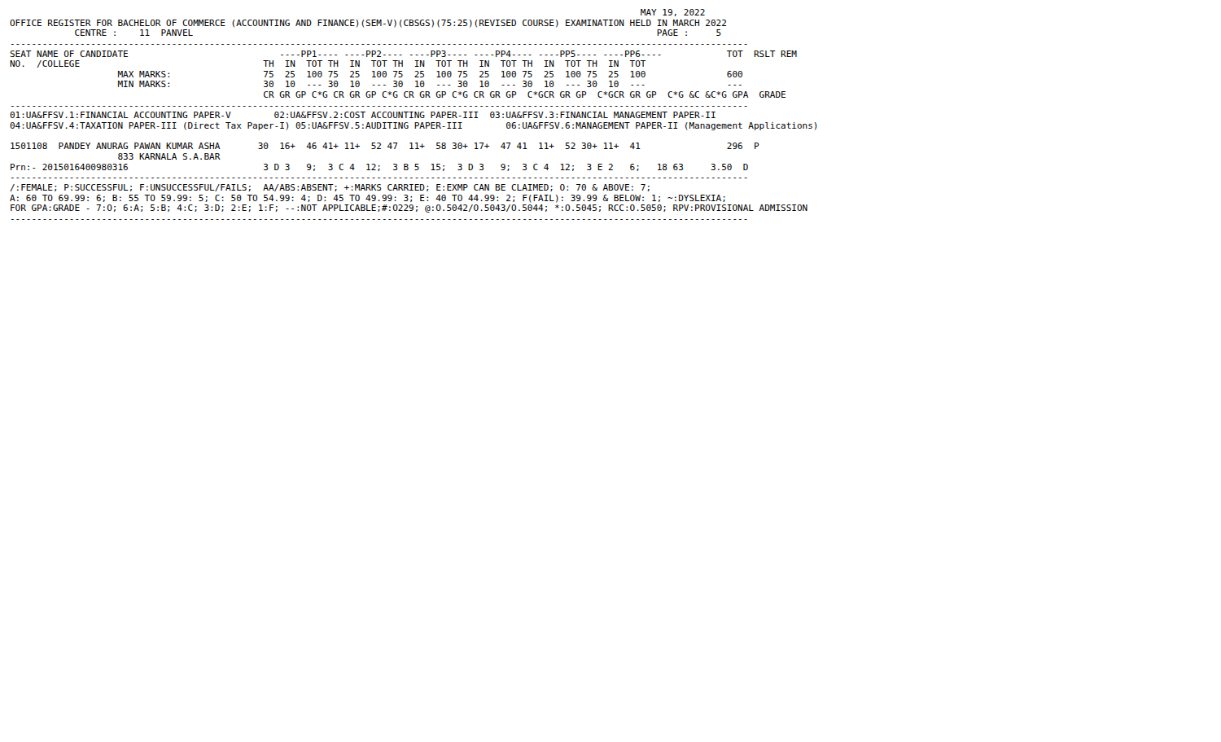MAY 19, 2022
OFFICE REGISTER FOR BACHELOR OF COMMERCE (ACCOUNTING AND FINANCE)(SEM-V)(CBSGS)(75:25)(REVISED COURSE) EXAMINATION HELD IN MARCH 2022
            CENTRE :    11  PANVEL                                                                                      PAGE :     5
-----------------------------------------------------------------------------------------------------------------------------------------
SEAT NAME OF CANDIDATE                            ----PP1---- ----PP2---- ----PP3---- ----PP4---- ----PP5---- ----PP6----            TOT  RSLT REM
NO.  /COLLEGE                                  TH  IN  TOT TH  IN  TOT TH  IN  TOT TH  IN  TOT TH  IN  TOT TH  IN  TOT
                    MAX MARKS:                 75  25  100 75  25  100 75  25  100 75  25  100 75  25  100 75  25  100               600
                    MIN MARKS:                 30  10  --- 30  10  --- 30  10  --- 30  10  --- 30  10  --- 30  10  ---               ---
                                               CR GR GP C*G CR GR GP C*G CR GR GP C*G CR GR GP  C*GCR GR GP  C*GCR GR GP  C*G &C &C*G GPA  GRADE
-----------------------------------------------------------------------------------------------------------------------------------------
01:UA&FFSV.1:FINANCIAL ACCOUNTING PAPER-V        02:UA&FFSV.2:COST ACCOUNTING PAPER-III  03:UA&FFSV.3:FINANCIAL MANAGEMENT PAPER-II
04:UA&FFSV.4:TAXATION PAPER-III (Direct Tax Paper-I) 05:UA&FFSV.5:AUDITING PAPER-III        06:UA&FFSV.6:MANAGEMENT PAPER-II (Management Applications)

1501108  PANDEY ANURAG PAWAN KUMAR ASHA       30  16+  46 41+ 11+  52 47  11+  58 30+ 17+  47 41  11+  52 30+ 11+  41                296  P
                    833 KARNALA S.A.BAR
Prn:- 2015016400980316                         3 D 3   9;  3 C 4  12;  3 B 5  15;  3 D 3   9;  3 C 4  12;  3 E 2   6;   18 63     3.50  D
-----------------------------------------------------------------------------------------------------------------------------------------
/:FEMALE; P:SUCCESSFUL; F:UNSUCCESSFUL/FAILS;  AA/ABS:ABSENT; +:MARKS CARRIED; E:EXMP CAN BE CLAIMED; O: 70 & ABOVE: 7;
A: 60 TO 69.99: 6; B: 55 TO 59.99: 5; C: 50 TO 54.99: 4; D: 45 TO 49.99: 3; E: 40 TO 44.99: 2; F(FAIL): 39.99 & BELOW: 1; ~:DYSLEXIA;
FOR GPA:GRADE - 7:O; 6:A; 5:B; 4:C; 3:D; 2:E; 1:F; --:NOT APPLICABLE;#:O229; @:O.5042/O.5043/O.5044; *:O.5045; RCC:O.5050; RPV:PROVISIONAL ADMISSION
-----------------------------------------------------------------------------------------------------------------------------------------